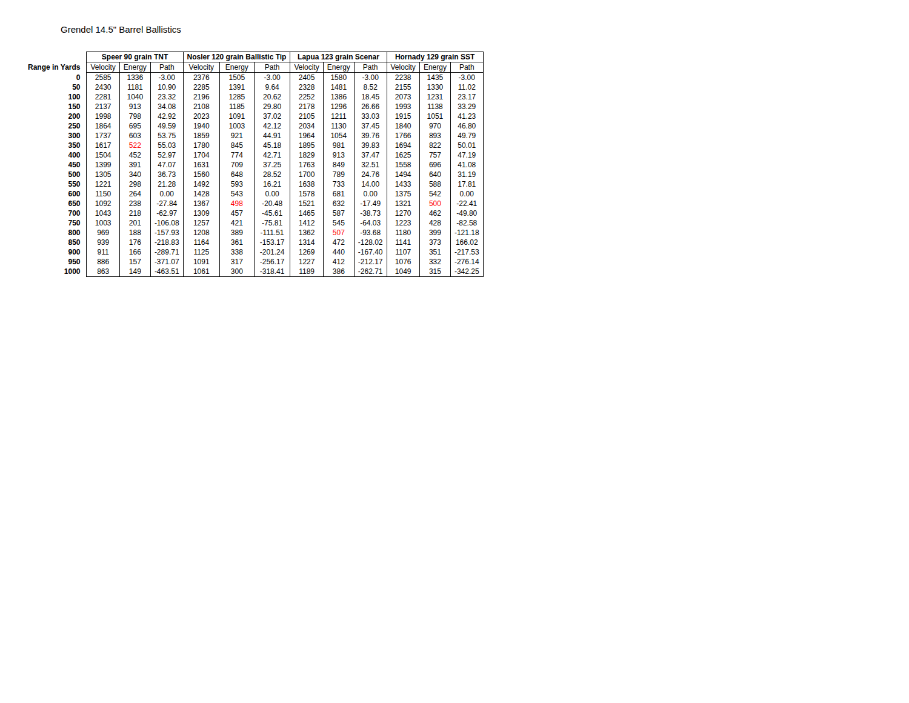Grendel 14.5" Barrel Ballistics
| | Speer 90 grain TNT | Nosler 120 grain Ballistic Tip | Lapua 123 grain Scenar | Hornady 129 grain SST |
| --- | --- | --- | --- | --- |
| Range in Yards | Velocity | Energy | Path | Velocity | Energy | Path | Velocity | Energy | Path | Velocity | Energy | Path |
| 0 | 2585 | 1336 | -3.00 | 2376 | 1505 | -3.00 | 2405 | 1580 | -3.00 | 2238 | 1435 | -3.00 |
| 50 | 2430 | 1181 | 10.90 | 2285 | 1391 | 9.64 | 2328 | 1481 | 8.52 | 2155 | 1330 | 11.02 |
| 100 | 2281 | 1040 | 23.32 | 2196 | 1285 | 20.62 | 2252 | 1386 | 18.45 | 2073 | 1231 | 23.17 |
| 150 | 2137 | 913 | 34.08 | 2108 | 1185 | 29.80 | 2178 | 1296 | 26.66 | 1993 | 1138 | 33.29 |
| 200 | 1998 | 798 | 42.92 | 2023 | 1091 | 37.02 | 2105 | 1211 | 33.03 | 1915 | 1051 | 41.23 |
| 250 | 1864 | 695 | 49.59 | 1940 | 1003 | 42.12 | 2034 | 1130 | 37.45 | 1840 | 970 | 46.80 |
| 300 | 1737 | 603 | 53.75 | 1859 | 921 | 44.91 | 1964 | 1054 | 39.76 | 1766 | 893 | 49.79 |
| 350 | 1617 | 522 | 55.03 | 1780 | 845 | 45.18 | 1895 | 981 | 39.83 | 1694 | 822 | 50.01 |
| 400 | 1504 | 452 | 52.97 | 1704 | 774 | 42.71 | 1829 | 913 | 37.47 | 1625 | 757 | 47.19 |
| 450 | 1399 | 391 | 47.07 | 1631 | 709 | 37.25 | 1763 | 849 | 32.51 | 1558 | 696 | 41.08 |
| 500 | 1305 | 340 | 36.73 | 1560 | 648 | 28.52 | 1700 | 789 | 24.76 | 1494 | 640 | 31.19 |
| 550 | 1221 | 298 | 21.28 | 1492 | 593 | 16.21 | 1638 | 733 | 14.00 | 1433 | 588 | 17.81 |
| 600 | 1150 | 264 | 0.00 | 1428 | 543 | 0.00 | 1578 | 681 | 0.00 | 1375 | 542 | 0.00 |
| 650 | 1092 | 238 | -27.84 | 1367 | 498 | -20.48 | 1521 | 632 | -17.49 | 1321 | 500 | -22.41 |
| 700 | 1043 | 218 | -62.97 | 1309 | 457 | -45.61 | 1465 | 587 | -38.73 | 1270 | 462 | -49.80 |
| 750 | 1003 | 201 | -106.08 | 1257 | 421 | -75.81 | 1412 | 545 | -64.03 | 1223 | 428 | -82.58 |
| 800 | 969 | 188 | -157.93 | 1208 | 389 | -111.51 | 1362 | 507 | -93.68 | 1180 | 399 | -121.18 |
| 850 | 939 | 176 | -218.83 | 1164 | 361 | -153.17 | 1314 | 472 | -128.02 | 1141 | 373 | 166.02 |
| 900 | 911 | 166 | -289.71 | 1125 | 338 | -201.24 | 1269 | 440 | -167.40 | 1107 | 351 | -217.53 |
| 950 | 886 | 157 | -371.07 | 1091 | 317 | -256.17 | 1227 | 412 | -212.17 | 1076 | 332 | -276.14 |
| 1000 | 863 | 149 | -463.51 | 1061 | 300 | -318.41 | 1189 | 386 | -262.71 | 1049 | 315 | -342.25 |